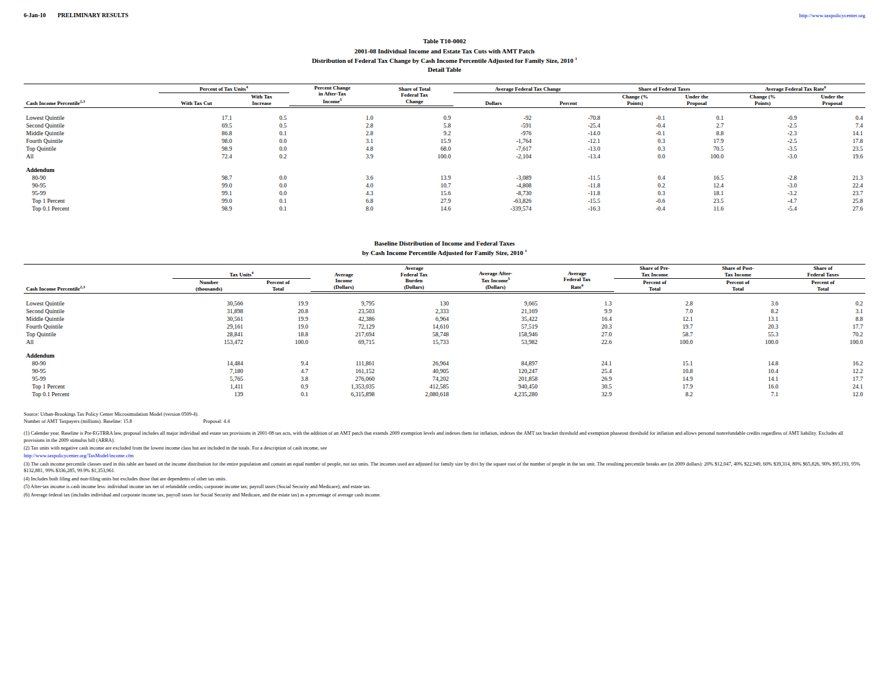6-Jan-10 PRELIMINARY RESULTS
http://www.taxpolicycenter.org
Table T10-0002
2001-08 Individual Income and Estate Tax Cuts with AMT Patch
Distribution of Federal Tax Change by Cash Income Percentile Adjusted for Family Size, 2010 1
Detail Table
| Cash Income Percentile 2,3 | Percent of Tax Units 4 | Percent Change in After-Tax Income 5 | Share of Total Federal Tax Change | Average Federal Tax Change | Share of Federal Taxes | Average Federal Tax Rate 6 |
| --- | --- | --- | --- | --- | --- | --- |
| With Tax Cut | With Tax Increase | Dollars | Percent | Change (% Points) | Under the Proposal | Change (% Points) | Under the Proposal |
| Lowest Quintile | 17.1 | 0.5 | 1.0 | 0.9 | -92 | -70.8 | -0.1 | 0.1 | -0.9 | 0.4 |
| Second Quintile | 69.5 | 0.5 | 2.8 | 5.8 | -591 | -25.4 | -0.4 | 2.7 | -2.5 | 7.4 |
| Middle Quintile | 86.8 | 0.1 | 2.8 | 9.2 | -976 | -14.0 | -0.1 | 8.8 | -2.3 | 14.1 |
| Fourth Quintile | 98.0 | 0.0 | 3.1 | 15.9 | -1,764 | -12.1 | 0.3 | 17.9 | -2.5 | 17.8 |
| Top Quintile | 98.9 | 0.0 | 4.8 | 68.0 | -7,617 | -13.0 | 0.3 | 70.5 | -3.5 | 23.5 |
| All | 72.4 | 0.2 | 3.9 | 100.0 | -2,104 | -13.4 | 0.0 | 100.0 | -3.0 | 19.6 |
| Addendum |
| 80-90 | 98.7 | 0.0 | 3.6 | 13.9 | -3,089 | -11.5 | 0.4 | 16.5 | -2.8 | 21.3 |
| 90-95 | 99.0 | 0.0 | 4.0 | 10.7 | -4,808 | -11.8 | 0.2 | 12.4 | -3.0 | 22.4 |
| 95-99 | 99.1 | 0.0 | 4.3 | 15.6 | -8,730 | -11.8 | 0.3 | 18.1 | -3.2 | 23.7 |
| Top 1 Percent | 99.0 | 0.1 | 6.8 | 27.9 | -63,826 | -15.5 | -0.6 | 23.5 | -4.7 | 25.8 |
| Top 0.1 Percent | 98.9 | 0.1 | 8.0 | 14.6 | -339,574 | -16.3 | -0.4 | 11.6 | -5.4 | 27.6 |
Baseline Distribution of Income and Federal Taxes
by Cash Income Percentile Adjusted for Family Size, 2010 1
| Cash Income Percentile 2,3 | Tax Units 4 | Average Income (Dollars) | Average Federal Tax Burden (Dollars) | Average After- Tax Income 5 (Dollars) | Average Federal Tax Rate 6 | Share of Pre- Tax Income | Share of Post- Tax Income | Share of Federal Taxes |
| --- | --- | --- | --- | --- | --- | --- | --- | --- |
| Number (thousands) | Percent of Total | Percent of Total | Percent of Total | Percent of Total |
| Lowest Quintile | 30,566 | 19.9 | 9,795 | 130 | 9,665 | 1.3 | 2.8 | 3.6 | 0.2 |
| Second Quintile | 31,898 | 20.8 | 23,503 | 2,333 | 21,169 | 9.9 | 7.0 | 8.2 | 3.1 |
| Middle Quintile | 30,561 | 19.9 | 42,386 | 6,964 | 35,422 | 16.4 | 12.1 | 13.1 | 8.8 |
| Fourth Quintile | 29,161 | 19.0 | 72,129 | 14,610 | 57,519 | 20.3 | 19.7 | 20.3 | 17.7 |
| Top Quintile | 28,841 | 18.8 | 217,694 | 58,748 | 158,946 | 27.0 | 58.7 | 55.3 | 70.2 |
| All | 153,472 | 100.0 | 69,715 | 15,733 | 53,982 | 22.6 | 100.0 | 100.0 | 100.0 |
| Addendum |
| 80-90 | 14,484 | 9.4 | 111,861 | 26,964 | 84,897 | 24.1 | 15.1 | 14.8 | 16.2 |
| 90-95 | 7,180 | 4.7 | 161,152 | 40,905 | 120,247 | 25.4 | 10.8 | 10.4 | 12.2 |
| 95-99 | 5,765 | 3.8 | 276,060 | 74,202 | 201,858 | 26.9 | 14.9 | 14.1 | 17.7 |
| Top 1 Percent | 1,411 | 0.9 | 1,353,035 | 412,585 | 940,450 | 30.5 | 17.9 | 16.0 | 24.1 |
| Top 0.1 Percent | 139 | 0.1 | 6,315,898 | 2,080,618 | 4,235,280 | 32.9 | 8.2 | 7.1 | 12.0 |
Source: Urban-Brookings Tax Policy Center Microsimulation Model (version 0509-4).
Number of AMT Taxpayers (millions). Baseline: 15.8Proposal: 4.4
(1) Calendar year. Baseline is Pre-EGTRRA law, proposal includes all major individual and estate tax provisions in 2001-08 tax acts, with the addition of an AMT patch that extends 2009 exemption levels and indexes them for inflation, indexes the AMT tax bracket threshold and exemption phaseout threshold for inflation and allows personal nonrefundable credits regardless of AMT liability. Excludes all provisions in the 2009 stimulus bill (ARRA).
(2) Tax units with negative cash income are excluded from the lowest income class but are included in the totals. For a description of cash income, see
http://www.taxpolicycenter.org/TaxModel/income.cfm
(3) The cash income percentile classes used in this table are based on the income distribution for the entire population and contain an equal number of people, not tax units. The incomes used are adjusted for family size by divi by the square root of the number of people in the tax unit. The resulting percentile breaks are (in 2009 dollars): 20% $12,047, 40% $22,949, 60% $39,314, 80% $65,826, 90% $95,193, 95% $132,881, 99% $336,285, 99.9% $1,353,961.
(4) Includes both filing and non-filing units but excludes those that are dependents of other tax units.
(5) After-tax income is cash income less: individual income tax net of refundable credits; corporate income tax; payroll taxes (Social Security and Medicare); and estate tax.
(6) Average federal tax (includes individual and corporate income tax, payroll taxes for Social Security and Medicare, and the estate tax) as a percentage of average cash income.